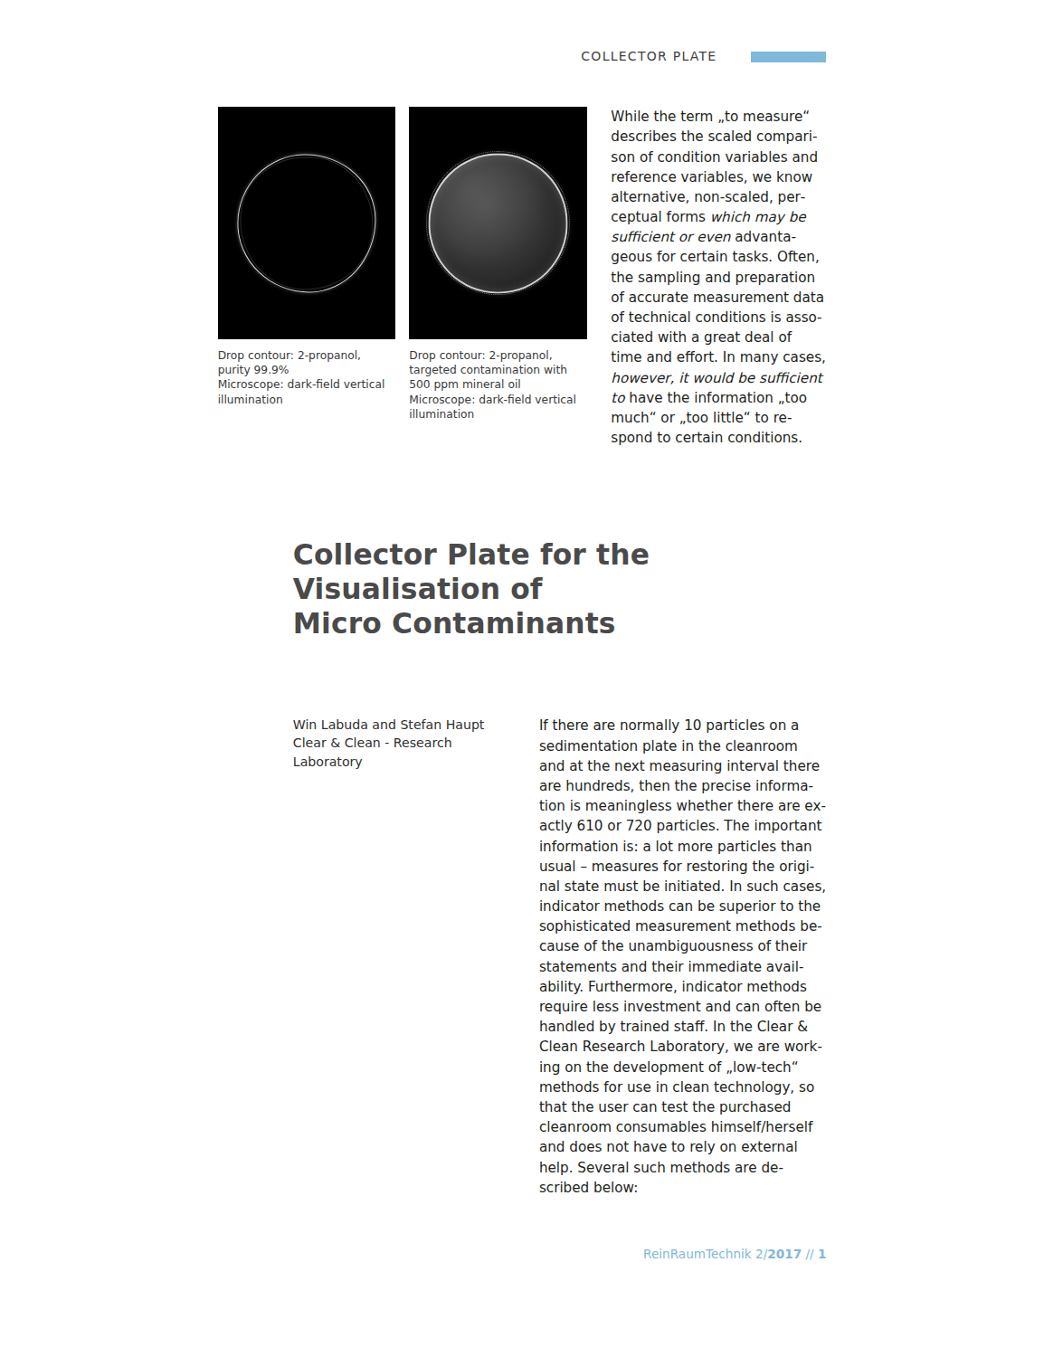Collector Plate
Drop contour: 2-propanol,
purity 99.9%
Microscope: dark-field vertical illumination
Drop contour: 2-propanol,
targeted contamination with 500 ppm mineral oil
Microscope: dark-field vertical illumination
While the term „to measure“ describes the scaled comparison of condition variables and reference variables, we know alternative, non-scaled, perceptual forms which may be sufficient or even advantageous for certain tasks. Often, the sampling and preparation of accurate measurement data of technical conditions is associated with a great deal of time and effort. In many cases, however, it would be sufficient to have the information „too much“ or „too little“ to respond to certain conditions.
Collector Plate for the Visualisation of
Micro Contaminants
Win Labuda and Stefan Haupt
Clear & Clean - Research Laboratory
If there are normally 10 particles on a sedimentation plate in the cleanroom and at the next measuring interval there are hundreds, then the precise information is meaningless whether there are exactly 610 or 720 particles. The important information is: a lot more particles than usual – measures for restoring the original state must be initiated. In such cases, indicator methods can be superior to the sophisticated measurement methods because of the unambiguousness of their statements and their immediate availability. Furthermore, indicator methods require less investment and can often be handled by trained staff. In the Clear & Clean Research Laboratory, we are working on the development of „low-tech“ methods for use in clean technology, so that the user can test the purchased cleanroom consumables himself/herself and does not have to rely on external help. Several such methods are described below:
ReinRaumTechnik 2/2017 // 1